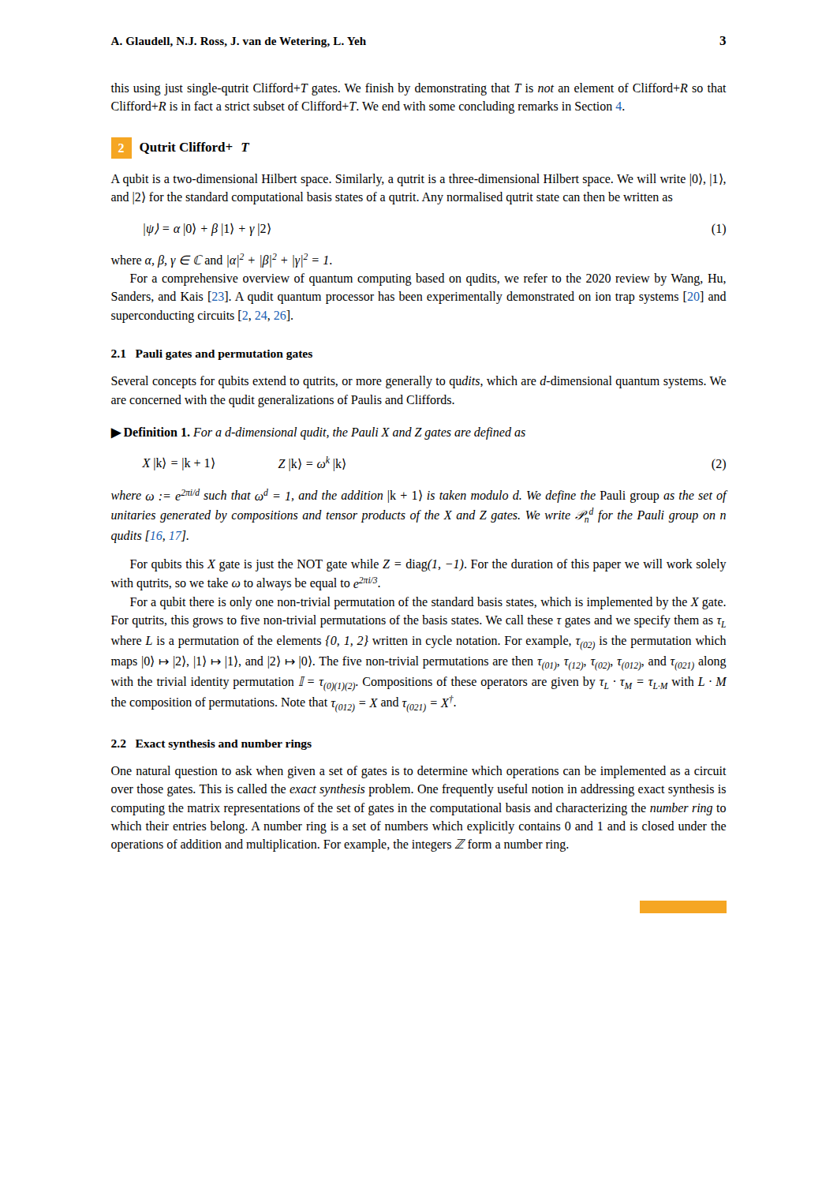A. Glaudell, N.J. Ross, J. van de Wetering, L. Yeh 3
this using just single-qutrit Clifford+T gates. We finish by demonstrating that T is not an element of Clifford+R so that Clifford+R is in fact a strict subset of Clifford+T. We end with some concluding remarks in Section 4.
2 Qutrit Clifford+T
A qubit is a two-dimensional Hilbert space. Similarly, a qutrit is a three-dimensional Hilbert space. We will write |0⟩, |1⟩, and |2⟩ for the standard computational basis states of a qutrit. Any normalised qutrit state can then be written as
|ψ⟩ = α |0⟩ + β |1⟩ + γ |2⟩
(1)
where α, β, γ ∈ ℂ and |α|2 + |β|2 + |γ|2 = 1.
For a comprehensive overview of quantum computing based on qudits, we refer to the 2020 review by Wang, Hu, Sanders, and Kais [23]. A qudit quantum processor has been experimentally demonstrated on ion trap systems [20] and superconducting circuits [2, 24, 26].
2.1 Pauli gates and permutation gates
Several concepts for qubits extend to qutrits, or more generally to qudits, which are d-dimensional quantum systems. We are concerned with the qudit generalizations of Paulis and Cliffords.
Definition 1. For a d-dimensional qudit, the Pauli X and Z gates are defined as
X |k⟩ = |k + 1⟩ Z |k⟩ = ωk |k⟩
(2)
where ω := e2πi/d such that ωd = 1, and the addition |k + 1⟩ is taken modulo d. We define the Pauli group as the set of unitaries generated by compositions and tensor products of the X and Z gates. We write 𝒫nd for the Pauli group on n qudits [16, 17].
For qubits this X gate is just the NOT gate while Z = diag(1, −1). For the duration of this paper we will work solely with qutrits, so we take ω to always be equal to e2πi/3.
For a qubit there is only one non-trivial permutation of the standard basis states, which is implemented by the X gate. For qutrits, this grows to five non-trivial permutations of the basis states. We call these τ gates and we specify them as τL where L is a permutation of the elements {0, 1, 2} written in cycle notation. For example, τ(02) is the permutation which maps |0⟩ ↦ |2⟩, |1⟩ ↦ |1⟩, and |2⟩ ↦ |0⟩. The five non-trivial permutations are then τ(01), τ(12), τ(02), τ(012), and τ(021) along with the trivial identity permutation 𝕀 = τ(0)(1)(2). Compositions of these operators are given by τL · τM = τL·M with L · M the composition of permutations. Note that τ(012) = X and τ(021) = X†.
2.2 Exact synthesis and number rings
One natural question to ask when given a set of gates is to determine which operations can be implemented as a circuit over those gates. This is called the exact synthesis problem. One frequently useful notion in addressing exact synthesis is computing the matrix representations of the set of gates in the computational basis and characterizing the number ring to which their entries belong. A number ring is a set of numbers which explicitly contains 0 and 1 and is closed under the operations of addition and multiplication. For example, the integers ℤ form a number ring.